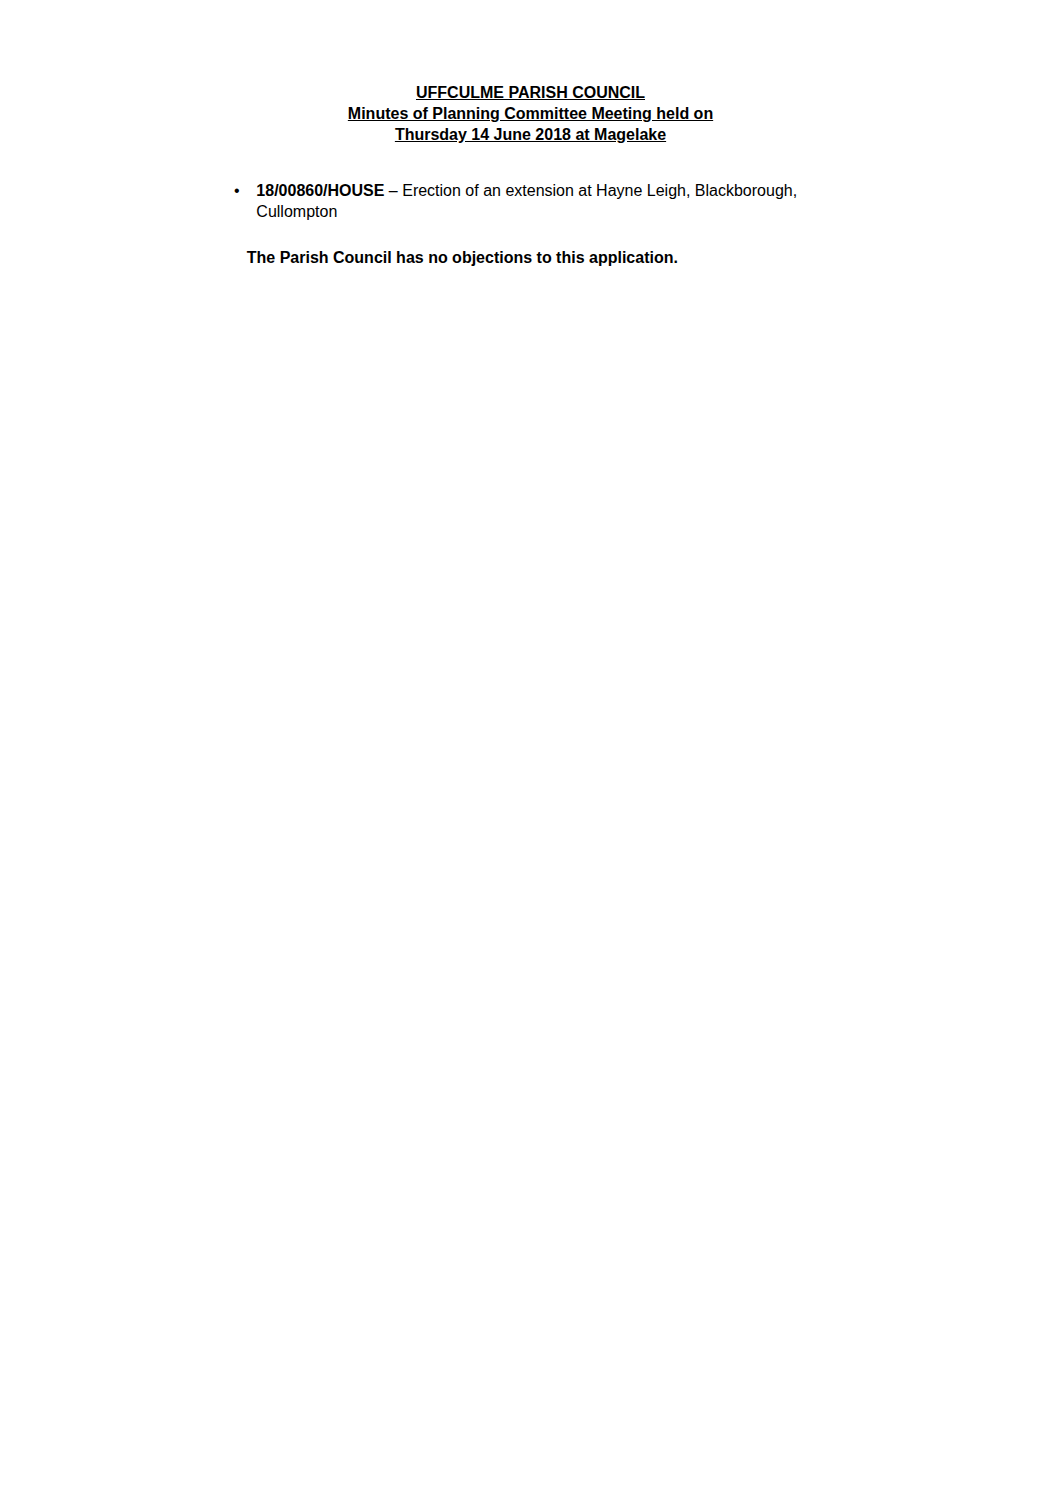UFFCULME PARISH COUNCIL
Minutes of Planning Committee Meeting held on
Thursday 14 June 2018 at Magelake
18/00860/HOUSE – Erection of an extension at Hayne Leigh, Blackborough, Cullompton
The Parish Council has no objections to this application.